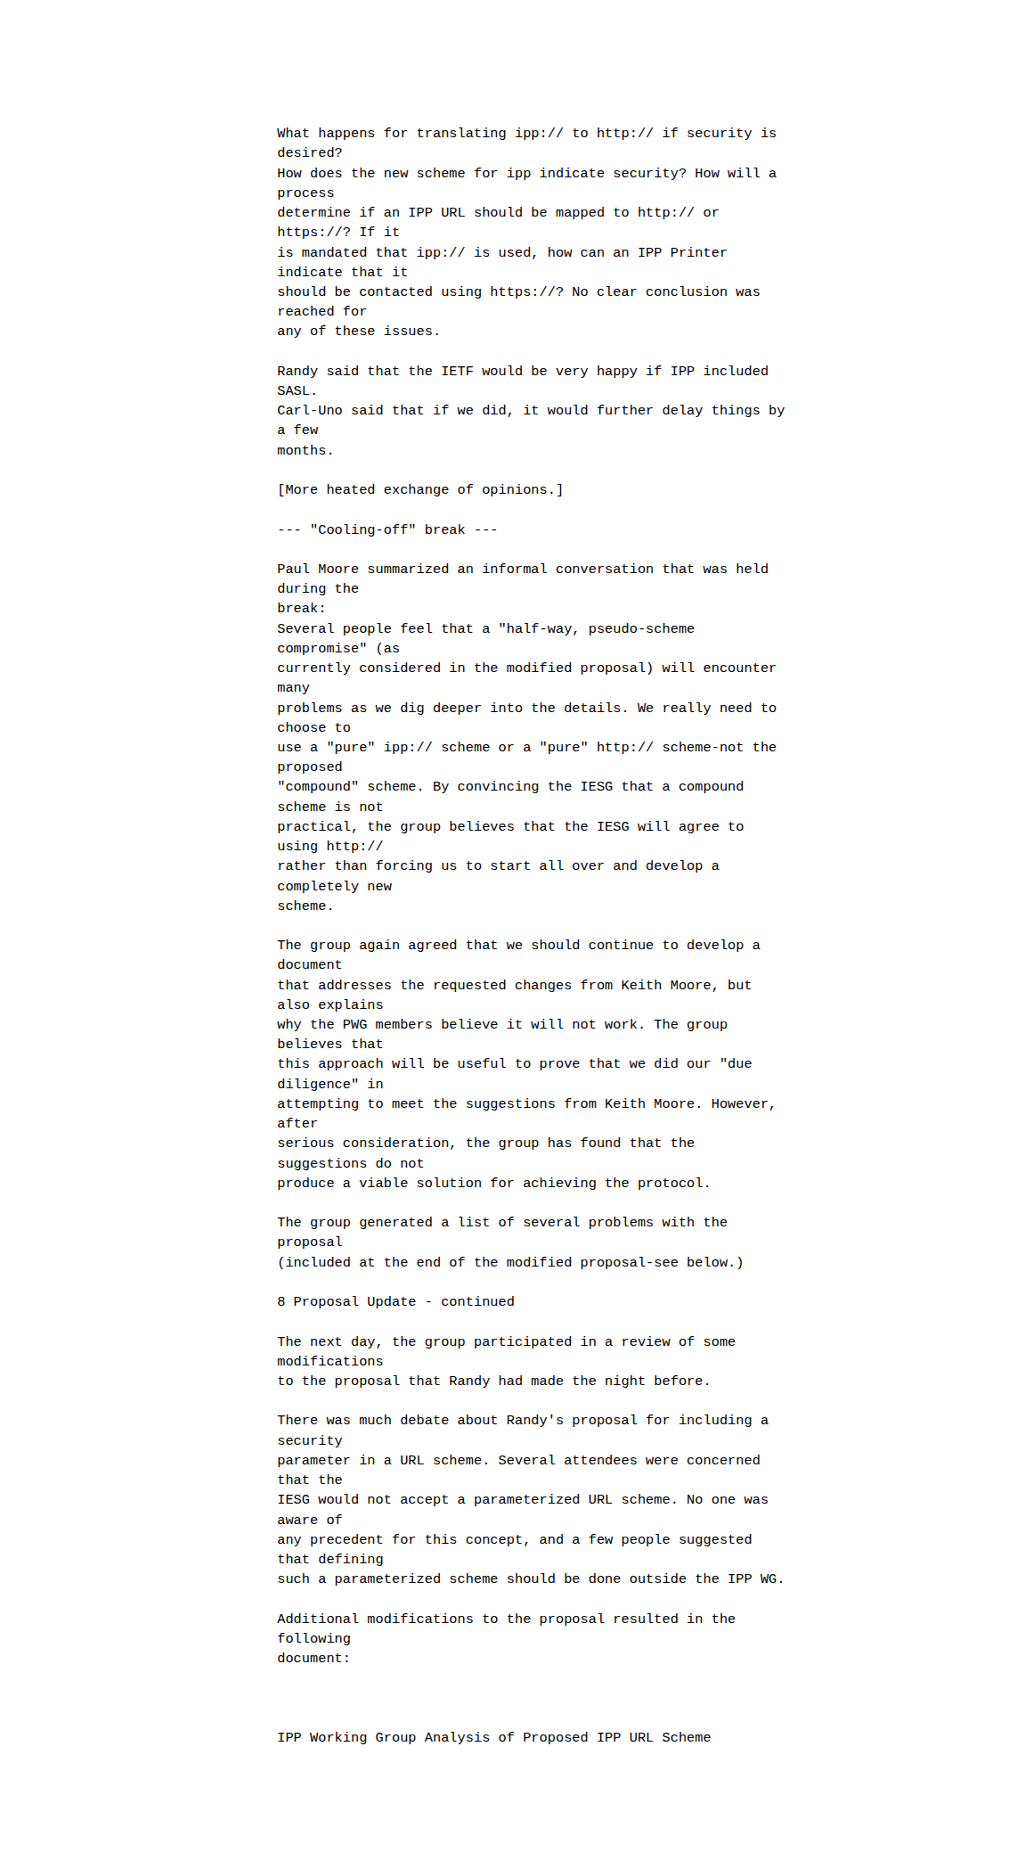What happens for translating ipp:// to http:// if security is desired? How does the new scheme for ipp indicate security? How will a process determine if an IPP URL should be mapped to http:// or https://? If it is mandated that ipp:// is used, how can an IPP Printer indicate that it should be contacted using https://? No clear conclusion was reached for any of these issues.
Randy said that the IETF would be very happy if IPP included SASL. Carl-Uno said that if we did, it would further delay things by a few months.
[More heated exchange of opinions.]
--- "Cooling-off" break ---
Paul Moore summarized an informal conversation that was held during the break: Several people feel that a "half-way, pseudo-scheme compromise" (as currently considered in the modified proposal) will encounter many problems as we dig deeper into the details. We really need to choose to use a "pure" ipp:// scheme or a "pure" http:// scheme-not the proposed "compound" scheme. By convincing the IESG that a compound scheme is not practical, the group believes that the IESG will agree to using http:// rather than forcing us to start all over and develop a completely new scheme.
The group again agreed that we should continue to develop a document that addresses the requested changes from Keith Moore, but also explains why the PWG members believe it will not work. The group believes that this approach will be useful to prove that we did our "due diligence" in attempting to meet the suggestions from Keith Moore. However, after serious consideration, the group has found that the suggestions do not produce a viable solution for achieving the protocol.
The group generated a list of several problems with the proposal (included at the end of the modified proposal-see below.)
8 Proposal Update - continued
The next day, the group participated in a review of some modifications to the proposal that Randy had made the night before.
There was much debate about Randy's proposal for including a security parameter in a URL scheme. Several attendees were concerned that the IESG would not accept a parameterized URL scheme. No one was aware of any precedent for this concept, and a few people suggested that defining such a parameterized scheme should be done outside the IPP WG.
Additional modifications to the proposal resulted in the following document:
IPP Working Group Analysis of Proposed IPP URL Scheme